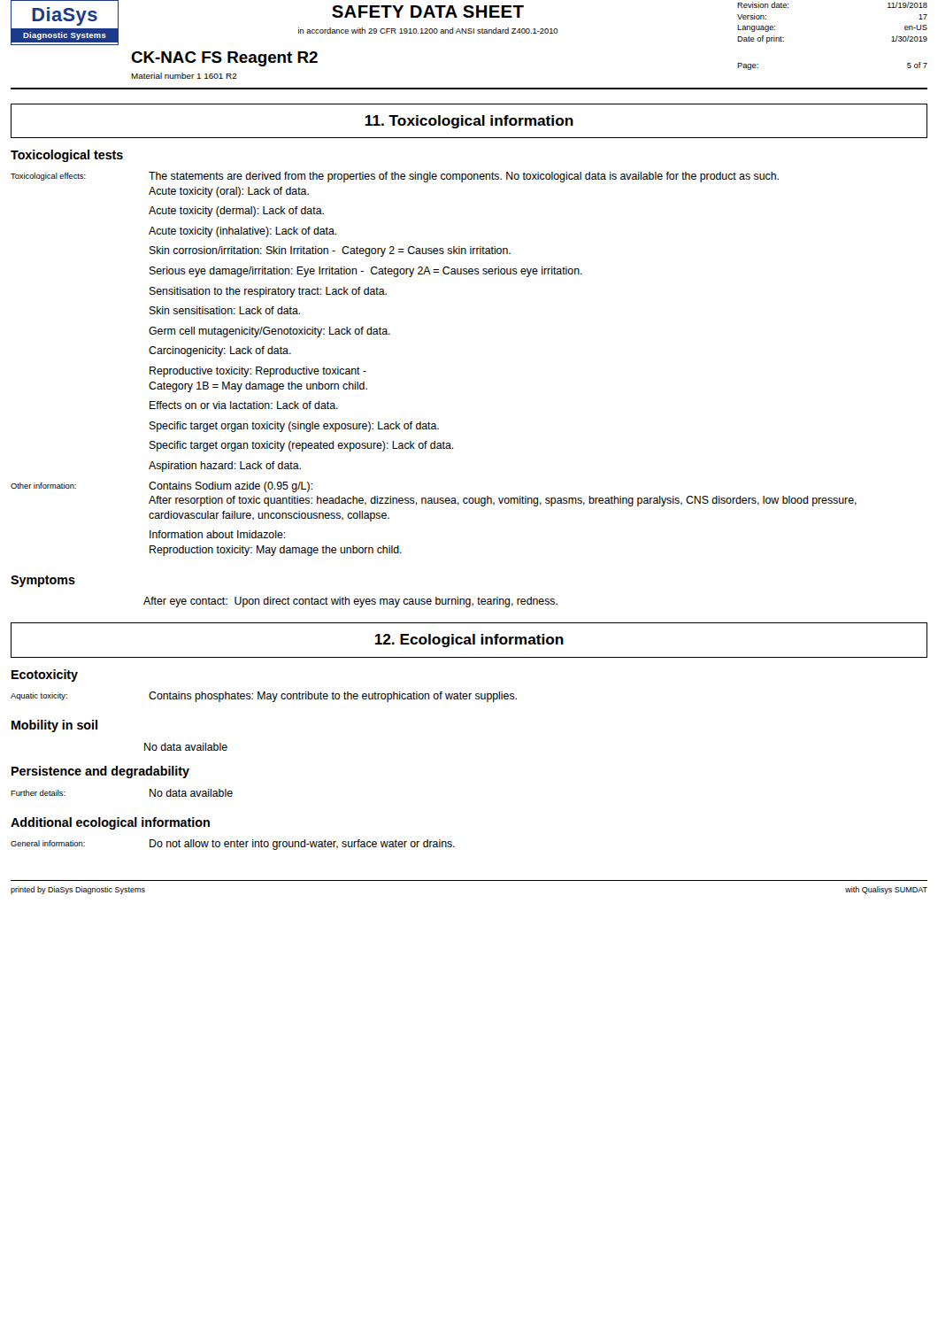DiaSys
Diagnostic Systems
SAFETY DATA SHEET
in accordance with 29 CFR 1910.1200 and ANSI standard Z400.1-2010
CK-NAC FS Reagent R2
Material number 1 1601 R2
| Revision date: | 11/19/2018 |
| Version: | 17 |
| Language: | en-US |
| Date of print: | 1/30/2019 |
| Page: | 5 of 7 |
11. Toxicological information
Toxicological tests
| Toxicological effects: | The statements are derived from the properties of the single components. No toxicological data is available for the product as such. Acute toxicity (oral): Lack of data. Acute toxicity (dermal): Lack of data. Acute toxicity (inhalative): Lack of data. Skin corrosion/irritation: Skin Irritation - Category 2 = Causes skin irritation. Serious eye damage/irritation: Eye Irritation - Category 2A = Causes serious eye irritation. Sensitisation to the respiratory tract: Lack of data. Skin sensitisation: Lack of data. Germ cell mutagenicity/Genotoxicity: Lack of data. Carcinogenicity: Lack of data. Reproductive toxicity: Reproductive toxicant - Category 1B = May damage the unborn child. Effects on or via lactation: Lack of data. Specific target organ toxicity (single exposure): Lack of data. Specific target organ toxicity (repeated exposure): Lack of data. Aspiration hazard: Lack of data. |
| Other information: | Contains Sodium azide (0.95 g/L): After resorption of toxic quantities: headache, dizziness, nausea, cough, vomiting, spasms, breathing paralysis, CNS disorders, low blood pressure, cardiovascular failure, unconsciousness, collapse. Information about Imidazole: Reproduction toxicity: May damage the unborn child. |
Symptoms
After eye contact: Upon direct contact with eyes may cause burning, tearing, redness.
12. Ecological information
Ecotoxicity
| Aquatic toxicity: | Contains phosphates: May contribute to the eutrophication of water supplies. |
Mobility in soil
No data available
Persistence and degradability
| Further details: | No data available |
Additional ecological information
| General information: | Do not allow to enter into ground-water, surface water or drains. |
printed by DiaSys Diagnostic Systems with Qualisys SUMDAT